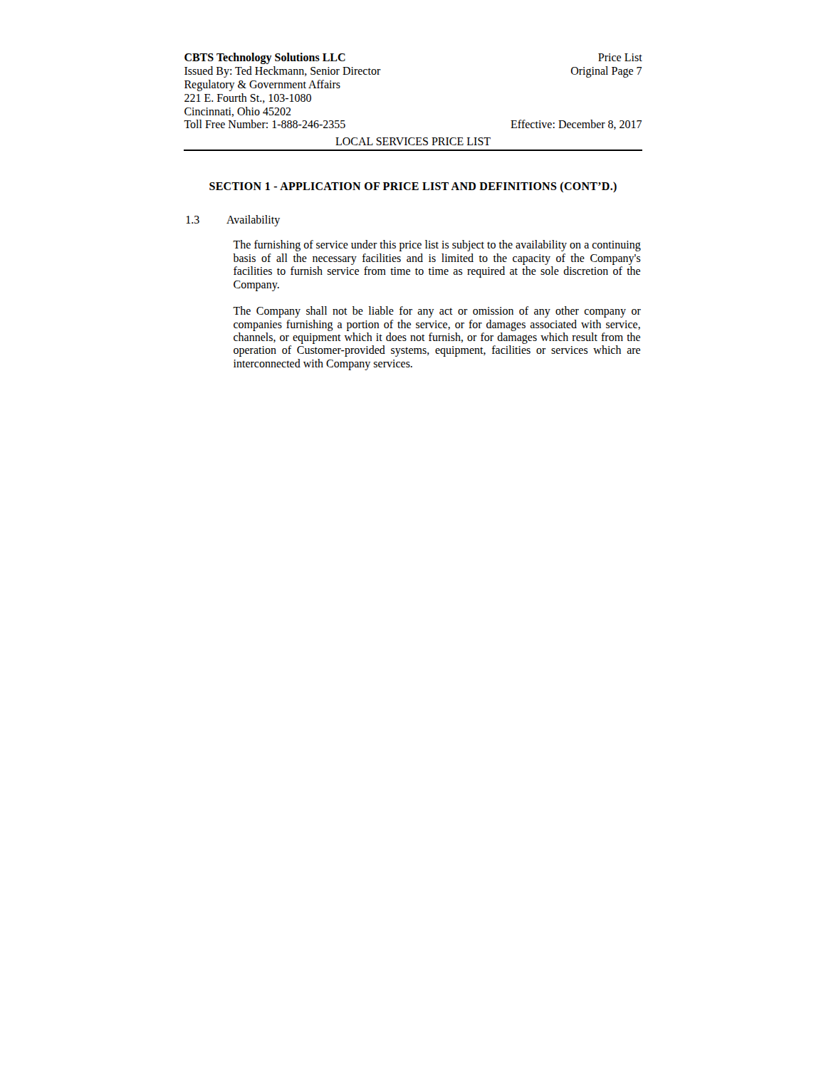| CBTS Technology Solutions LLC | Price List |
| Issued By: Ted Heckmann, Senior Director | Original Page 7 |
| Regulatory & Government Affairs | |
| 221 E. Fourth St., 103-1080 | |
| Cincinnati, Ohio 45202 | |
| Toll Free Number: 1-888-246-2355 | Effective: December 8, 2017 |
LOCAL SERVICES PRICE LIST
SECTION 1 - APPLICATION OF PRICE LIST AND DEFINITIONS (CONT’D.)
1.3
Availability
The furnishing of service under this price list is subject to the availability on a continuing basis of all the necessary facilities and is limited to the capacity of the Company's facilities to furnish service from time to time as required at the sole discretion of the Company.
The Company shall not be liable for any act or omission of any other company or companies furnishing a portion of the service, or for damages associated with service, channels, or equipment which it does not furnish, or for damages which result from the operation of Customer-provided systems, equipment, facilities or services which are interconnected with Company services.